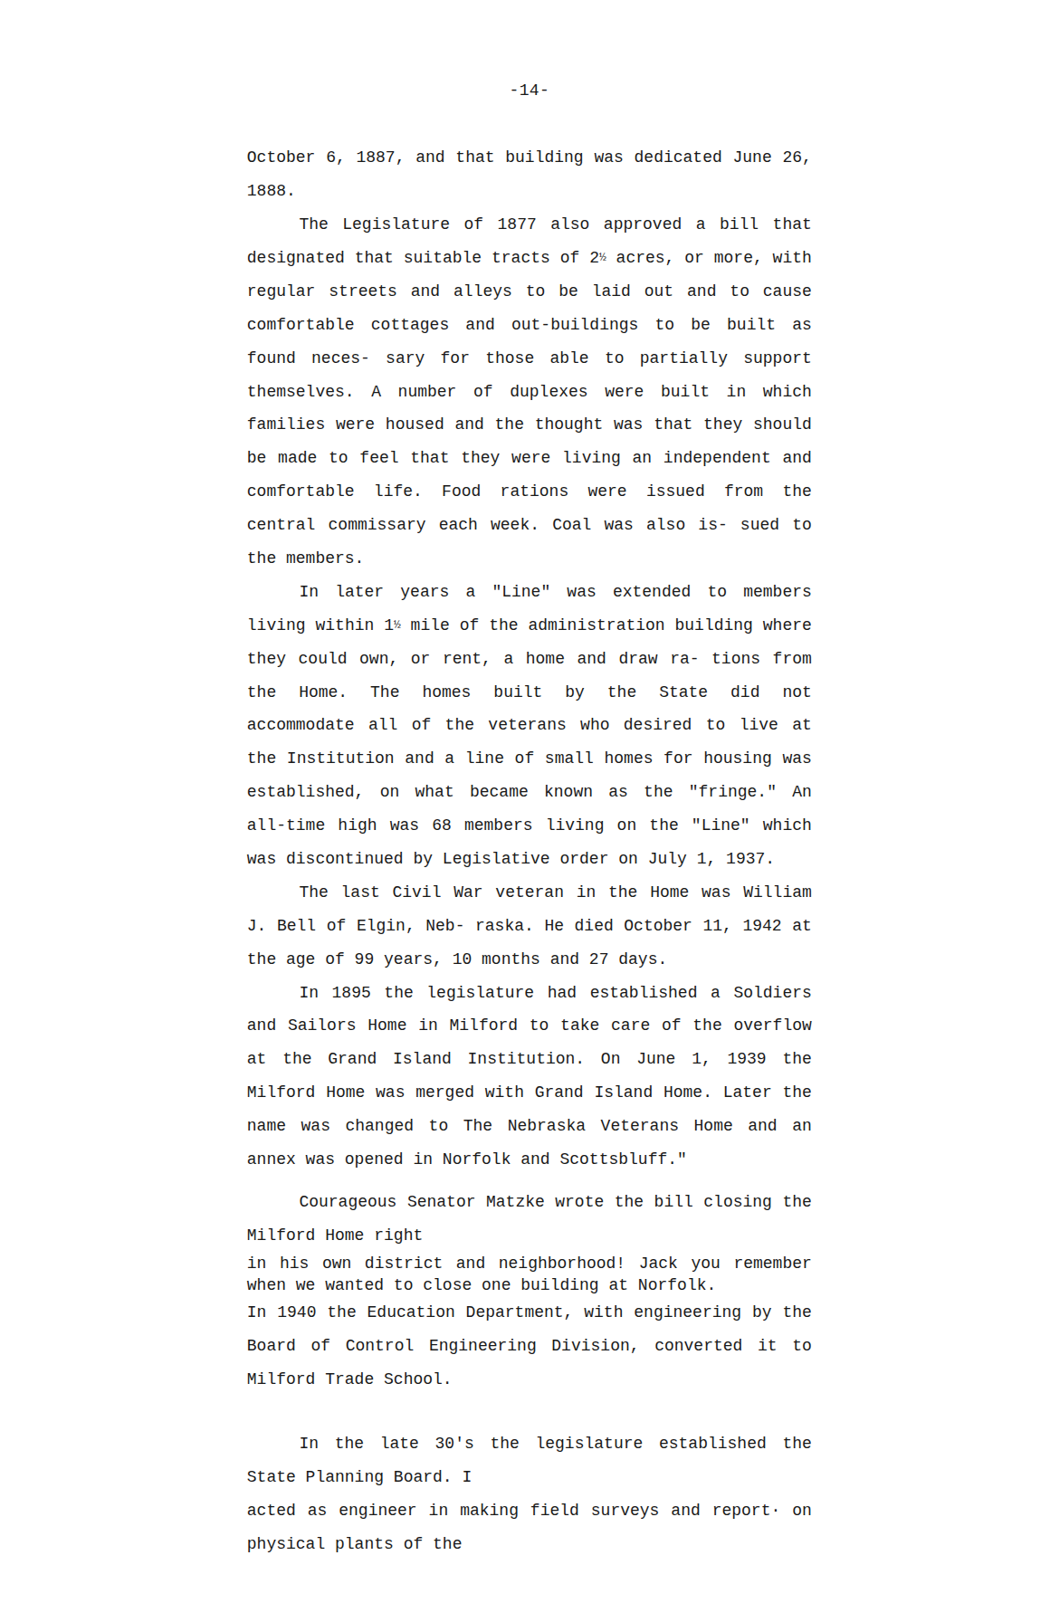-14-
October 6, 1887, and that building was dedicated June 26, 1888.
The Legislature of 1877 also approved a bill that designated that suitable tracts of 2½ acres, or more, with regular streets and alleys to be laid out and to cause comfortable cottages and out-buildings to be built as found neces- sary for those able to partially support themselves. A number of duplexes were built in which families were housed and the thought was that they should be made to feel that they were living an independent and comfortable life. Food rations were issued from the central commissary each week. Coal was also is- sued to the members.
In later years a "Line" was extended to members living within 1½ mile of the administration building where they could own, or rent, a home and draw ra- tions from the Home. The homes built by the State did not accommodate all of the veterans who desired to live at the Institution and a line of small homes for housing was established, on what became known as the "fringe." An all-time high was 68 members living on the "Line" which was discontinued by Legislative order on July 1, 1937.
The last Civil War veteran in the Home was William J. Bell of Elgin, Neb- raska. He died October 11, 1942 at the age of 99 years, 10 months and 27 days.
In 1895 the legislature had established a Soldiers and Sailors Home in Milford to take care of the overflow at the Grand Island Institution. On June 1, 1939 the Milford Home was merged with Grand Island Home. Later the name was changed to The Nebraska Veterans Home and an annex was opened in Norfolk and Scottsbluff."
Courageous Senator Matzke wrote the bill closing the Milford Home right
in his own district and neighborhood! Jack you remember when we wanted to close one building at Norfolk.
In 1940 the Education Department, with engineering by the Board of Control Engineering Division, converted it to Milford Trade School.
In the late 30's the legislature established the State Planning Board. I
acted as engineer in making field surveys and report· on physical plants of the